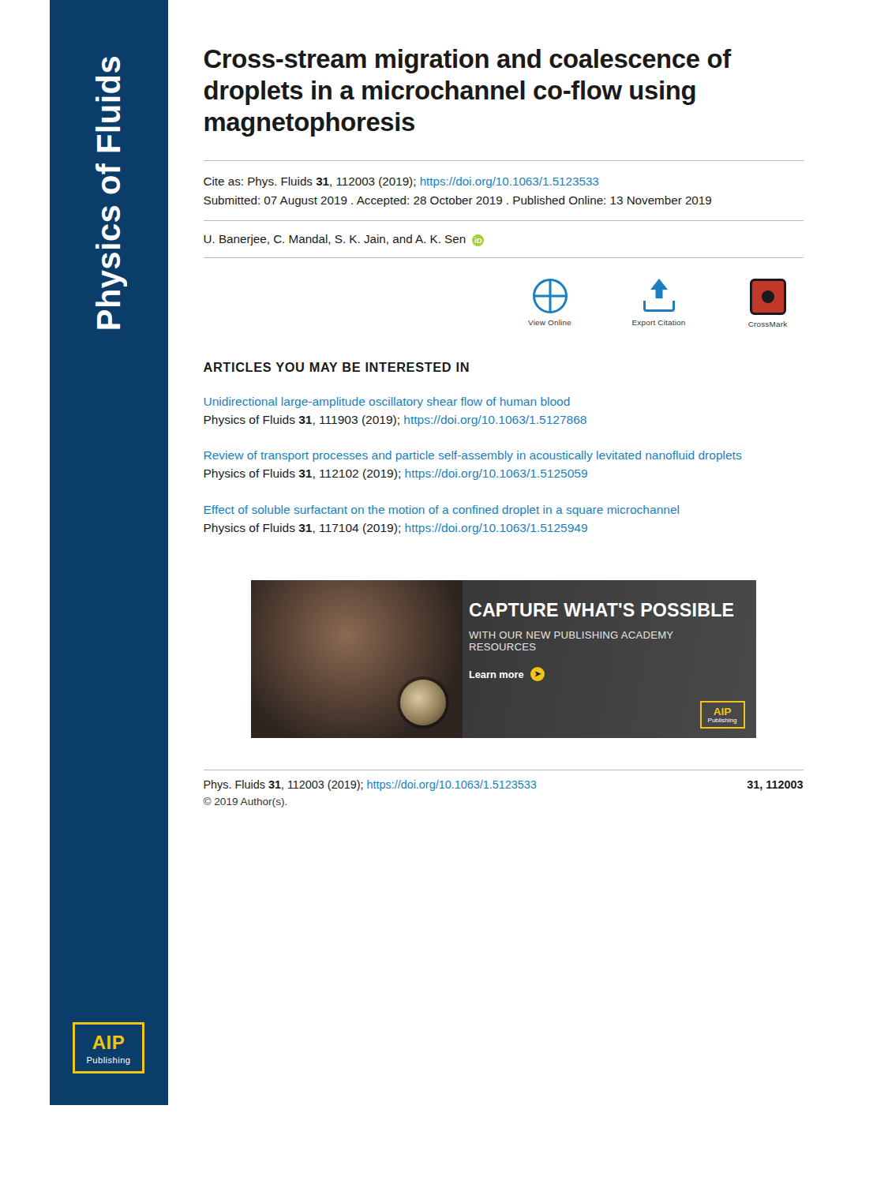Physics of Fluids
AIP Publishing
Cross-stream migration and coalescence of droplets in a microchannel co-flow using magnetophoresis
Cite as: Phys. Fluids 31, 112003 (2019); https://doi.org/10.1063/1.5123533
Submitted: 07 August 2019 . Accepted: 28 October 2019 . Published Online: 13 November 2019
U. Banerjee, C. Mandal, S. K. Jain, and A. K. Sen iD
View Online
Export Citation
CrossMark
ARTICLES YOU MAY BE INTERESTED IN
Unidirectional large-amplitude oscillatory shear flow of human blood
Physics of Fluids 31, 111903 (2019); https://doi.org/10.1063/1.5127868
Review of transport processes and particle self-assembly in acoustically levitated nanofluid droplets
Physics of Fluids 31, 112102 (2019); https://doi.org/10.1063/1.5125059
Effect of soluble surfactant on the motion of a confined droplet in a square microchannel
Physics of Fluids 31, 117104 (2019); https://doi.org/10.1063/1.5125949
CAPTURE WHAT'S POSSIBLE
WITH OUR NEW PUBLISHING ACADEMY RESOURCES
Learn more ➤
AIP Publishing
Phys. Fluids 31, 112003 (2019); https://doi.org/10.1063/1.5123533
© 2019 Author(s).
31, 112003